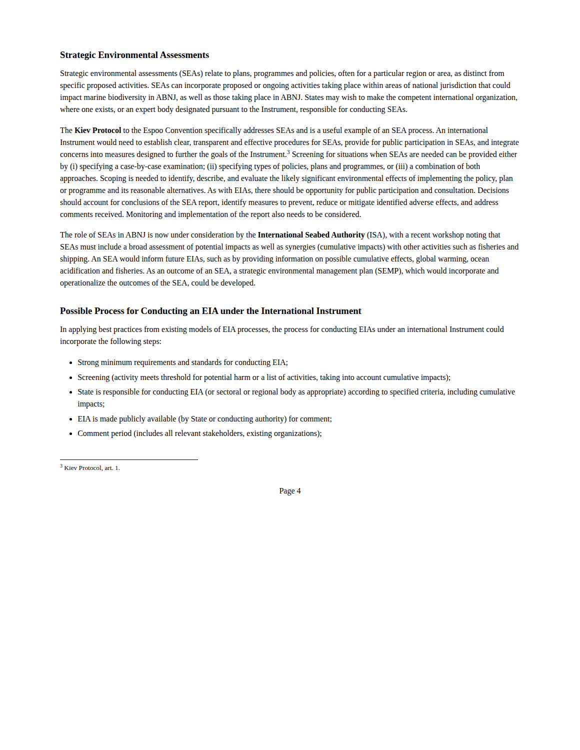Strategic Environmental Assessments
Strategic environmental assessments (SEAs) relate to plans, programmes and policies, often for a particular region or area, as distinct from specific proposed activities. SEAs can incorporate proposed or ongoing activities taking place within areas of national jurisdiction that could impact marine biodiversity in ABNJ, as well as those taking place in ABNJ. States may wish to make the competent international organization, where one exists, or an expert body designated pursuant to the Instrument, responsible for conducting SEAs.
The Kiev Protocol to the Espoo Convention specifically addresses SEAs and is a useful example of an SEA process. An international Instrument would need to establish clear, transparent and effective procedures for SEAs, provide for public participation in SEAs, and integrate concerns into measures designed to further the goals of the Instrument.3 Screening for situations when SEAs are needed can be provided either by (i) specifying a case-by-case examination; (ii) specifying types of policies, plans and programmes, or (iii) a combination of both approaches. Scoping is needed to identify, describe, and evaluate the likely significant environmental effects of implementing the policy, plan or programme and its reasonable alternatives. As with EIAs, there should be opportunity for public participation and consultation. Decisions should account for conclusions of the SEA report, identify measures to prevent, reduce or mitigate identified adverse effects, and address comments received. Monitoring and implementation of the report also needs to be considered.
The role of SEAs in ABNJ is now under consideration by the International Seabed Authority (ISA), with a recent workshop noting that SEAs must include a broad assessment of potential impacts as well as synergies (cumulative impacts) with other activities such as fisheries and shipping. An SEA would inform future EIAs, such as by providing information on possible cumulative effects, global warming, ocean acidification and fisheries. As an outcome of an SEA, a strategic environmental management plan (SEMP), which would incorporate and operationalize the outcomes of the SEA, could be developed.
Possible Process for Conducting an EIA under the International Instrument
In applying best practices from existing models of EIA processes, the process for conducting EIAs under an international Instrument could incorporate the following steps:
Strong minimum requirements and standards for conducting EIA;
Screening (activity meets threshold for potential harm or a list of activities, taking into account cumulative impacts);
State is responsible for conducting EIA (or sectoral or regional body as appropriate) according to specified criteria, including cumulative impacts;
EIA is made publicly available (by State or conducting authority) for comment;
Comment period (includes all relevant stakeholders, existing organizations);
3 Kiev Protocol, art. 1.
Page 4